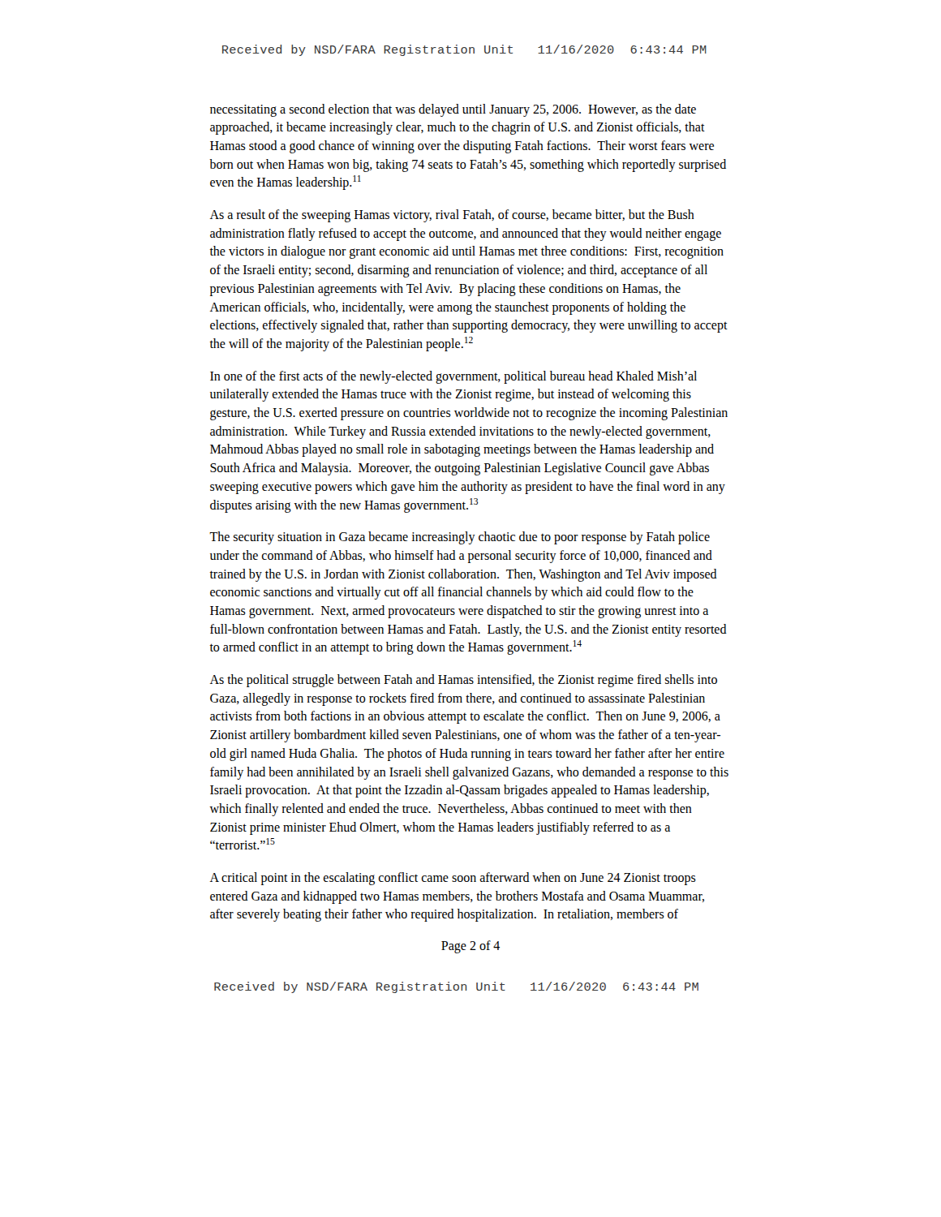Received by NSD/FARA Registration Unit 11/16/2020 6:43:44 PM
necessitating a second election that was delayed until January 25, 2006. However, as the date approached, it became increasingly clear, much to the chagrin of U.S. and Zionist officials, that Hamas stood a good chance of winning over the disputing Fatah factions. Their worst fears were born out when Hamas won big, taking 74 seats to Fatah’s 45, something which reportedly surprised even the Hamas leadership.11
As a result of the sweeping Hamas victory, rival Fatah, of course, became bitter, but the Bush administration flatly refused to accept the outcome, and announced that they would neither engage the victors in dialogue nor grant economic aid until Hamas met three conditions: First, recognition of the Israeli entity; second, disarming and renunciation of violence; and third, acceptance of all previous Palestinian agreements with Tel Aviv. By placing these conditions on Hamas, the American officials, who, incidentally, were among the staunchest proponents of holding the elections, effectively signaled that, rather than supporting democracy, they were unwilling to accept the will of the majority of the Palestinian people.12
In one of the first acts of the newly-elected government, political bureau head Khaled Mish’al unilaterally extended the Hamas truce with the Zionist regime, but instead of welcoming this gesture, the U.S. exerted pressure on countries worldwide not to recognize the incoming Palestinian administration. While Turkey and Russia extended invitations to the newly-elected government, Mahmoud Abbas played no small role in sabotaging meetings between the Hamas leadership and South Africa and Malaysia. Moreover, the outgoing Palestinian Legislative Council gave Abbas sweeping executive powers which gave him the authority as president to have the final word in any disputes arising with the new Hamas government.13
The security situation in Gaza became increasingly chaotic due to poor response by Fatah police under the command of Abbas, who himself had a personal security force of 10,000, financed and trained by the U.S. in Jordan with Zionist collaboration. Then, Washington and Tel Aviv imposed economic sanctions and virtually cut off all financial channels by which aid could flow to the Hamas government. Next, armed provocateurs were dispatched to stir the growing unrest into a full-blown confrontation between Hamas and Fatah. Lastly, the U.S. and the Zionist entity resorted to armed conflict in an attempt to bring down the Hamas government.14
As the political struggle between Fatah and Hamas intensified, the Zionist regime fired shells into Gaza, allegedly in response to rockets fired from there, and continued to assassinate Palestinian activists from both factions in an obvious attempt to escalate the conflict. Then on June 9, 2006, a Zionist artillery bombardment killed seven Palestinians, one of whom was the father of a ten-year-old girl named Huda Ghalia. The photos of Huda running in tears toward her father after her entire family had been annihilated by an Israeli shell galvanized Gazans, who demanded a response to this Israeli provocation. At that point the Izzadin al-Qassam brigades appealed to Hamas leadership, which finally relented and ended the truce. Nevertheless, Abbas continued to meet with then Zionist prime minister Ehud Olmert, whom the Hamas leaders justifiably referred to as a “terrorist.”15
A critical point in the escalating conflict came soon afterward when on June 24 Zionist troops entered Gaza and kidnapped two Hamas members, the brothers Mostafa and Osama Muammar, after severely beating their father who required hospitalization. In retaliation, members of
Page 2 of 4
Received by NSD/FARA Registration Unit 11/16/2020 6:43:44 PM